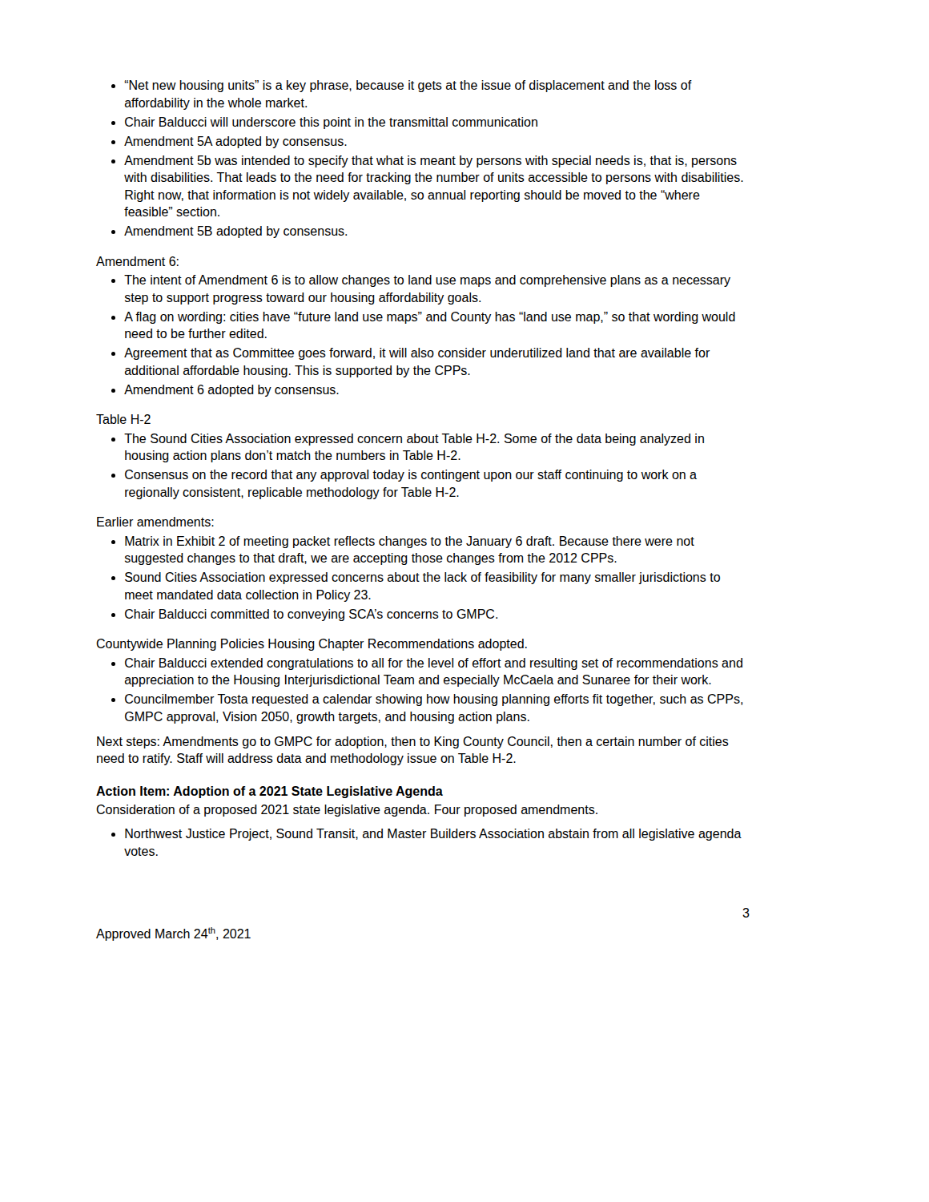“Net new housing units” is a key phrase, because it gets at the issue of displacement and the loss of affordability in the whole market.
Chair Balducci will underscore this point in the transmittal communication
Amendment 5A adopted by consensus.
Amendment 5b was intended to specify that what is meant by persons with special needs is, that is, persons with disabilities. That leads to the need for tracking the number of units accessible to persons with disabilities. Right now, that information is not widely available, so annual reporting should be moved to the “where feasible” section.
Amendment 5B adopted by consensus.
Amendment 6:
The intent of Amendment 6 is to allow changes to land use maps and comprehensive plans as a necessary step to support progress toward our housing affordability goals.
A flag on wording: cities have “future land use maps” and County has “land use map,” so that wording would need to be further edited.
Agreement that as Committee goes forward, it will also consider underutilized land that are available for additional affordable housing. This is supported by the CPPs.
Amendment 6 adopted by consensus.
Table H-2
The Sound Cities Association expressed concern about Table H-2. Some of the data being analyzed in housing action plans don’t match the numbers in Table H-2.
Consensus on the record that any approval today is contingent upon our staff continuing to work on a regionally consistent, replicable methodology for Table H-2.
Earlier amendments:
Matrix in Exhibit 2 of meeting packet reflects changes to the January 6 draft. Because there were not suggested changes to that draft, we are accepting those changes from the 2012 CPPs.
Sound Cities Association expressed concerns about the lack of feasibility for many smaller jurisdictions to meet mandated data collection in Policy 23.
Chair Balducci committed to conveying SCA’s concerns to GMPC.
Countywide Planning Policies Housing Chapter Recommendations adopted.
Chair Balducci extended congratulations to all for the level of effort and resulting set of recommendations and appreciation to the Housing Interjurisdictional Team and especially McCaela and Sunaree for their work.
Councilmember Tosta requested a calendar showing how housing planning efforts fit together, such as CPPs, GMPC approval, Vision 2050, growth targets, and housing action plans.
Next steps: Amendments go to GMPC for adoption, then to King County Council, then a certain number of cities need to ratify. Staff will address data and methodology issue on Table H-2.
Action Item: Adoption of a 2021 State Legislative Agenda
Consideration of a proposed 2021 state legislative agenda. Four proposed amendments.
Northwest Justice Project, Sound Transit, and Master Builders Association abstain from all legislative agenda votes.
3
Approved March 24th, 2021